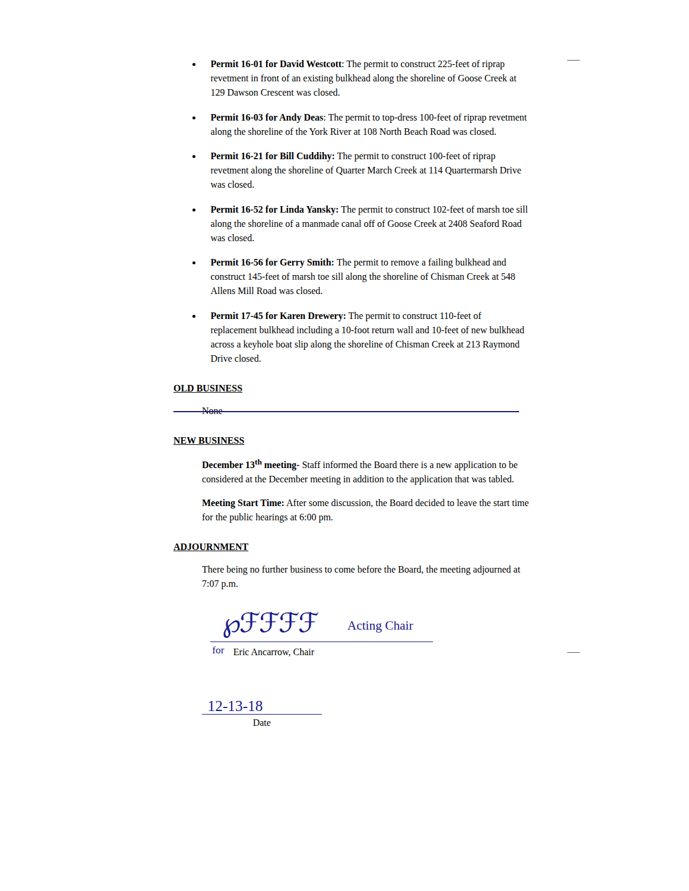Permit 16-01 for David Westcott: The permit to construct 225-feet of riprap revetment in front of an existing bulkhead along the shoreline of Goose Creek at 129 Dawson Crescent was closed.
Permit 16-03 for Andy Deas: The permit to top-dress 100-feet of riprap revetment along the shoreline of the York River at 108 North Beach Road was closed.
Permit 16-21 for Bill Cuddihy: The permit to construct 100-feet of riprap revetment along the shoreline of Quarter March Creek at 114 Quartermarsh Drive was closed.
Permit 16-52 for Linda Yansky: The permit to construct 102-feet of marsh toe sill along the shoreline of a manmade canal off of Goose Creek at 2408 Seaford Road was closed.
Permit 16-56 for Gerry Smith: The permit to remove a failing bulkhead and construct 145-feet of marsh toe sill along the shoreline of Chisman Creek at 548 Allens Mill Road was closed.
Permit 17-45 for Karen Drewery: The permit to construct 110-feet of replacement bulkhead including a 10-foot return wall and 10-feet of new bulkhead across a keyhole boat slip along the shoreline of Chisman Creek at 213 Raymond Drive closed.
OLD BUSINESS
None
NEW BUSINESS
December 13th meeting- Staff informed the Board there is a new application to be considered at the December meeting in addition to the application that was tabled.
Meeting Start Time: After some discussion, the Board decided to leave the start time for the public hearings at 6:00 pm.
ADJOURNMENT
There being no further business to come before the Board, the meeting adjourned at 7:07 p.m.
℘ℱℱℱℱ Acting Chair for Eric Ancarrow, Chair
12-13-18
Date